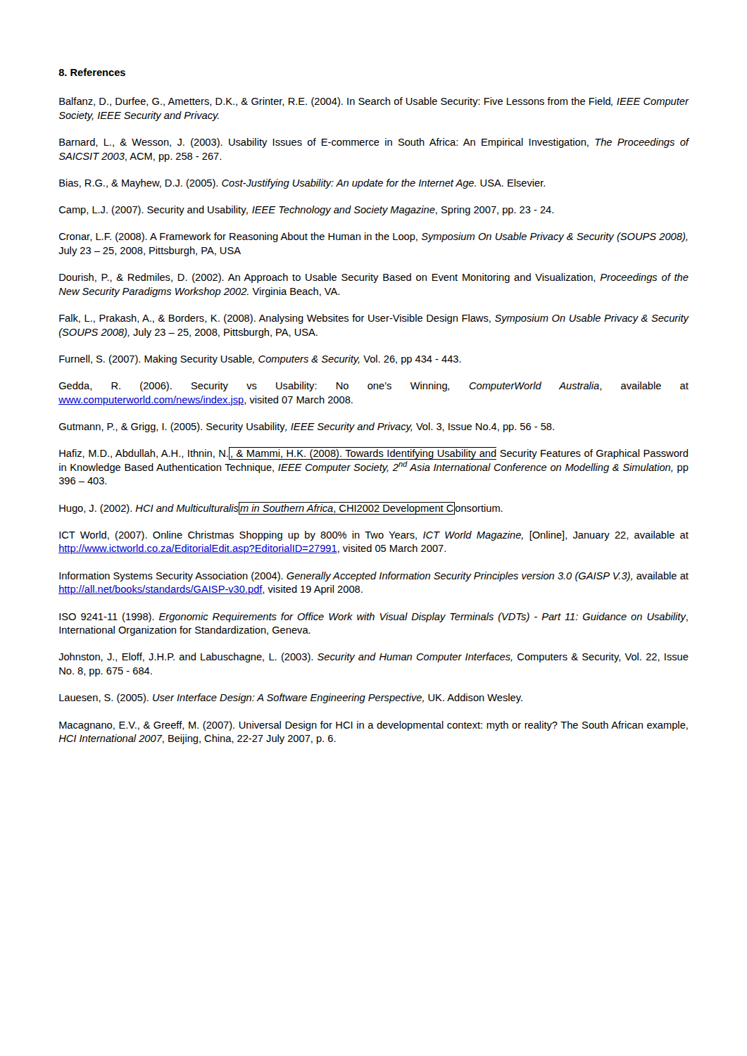8. References
Balfanz, D., Durfee, G., Ametters, D.K., & Grinter, R.E. (2004). In Search of Usable Security: Five Lessons from the Field, IEEE Computer Society, IEEE Security and Privacy.
Barnard, L., & Wesson, J. (2003). Usability Issues of E-commerce in South Africa: An Empirical Investigation, The Proceedings of SAICSIT 2003, ACM, pp. 258 - 267.
Bias, R.G., & Mayhew, D.J. (2005). Cost-Justifying Usability: An update for the Internet Age. USA. Elsevier.
Camp, L.J. (2007). Security and Usability, IEEE Technology and Society Magazine, Spring 2007, pp. 23 - 24.
Cronar, L.F. (2008). A Framework for Reasoning About the Human in the Loop, Symposium On Usable Privacy & Security (SOUPS 2008), July 23 – 25, 2008, Pittsburgh, PA, USA
Dourish, P., & Redmiles, D. (2002). An Approach to Usable Security Based on Event Monitoring and Visualization, Proceedings of the New Security Paradigms Workshop 2002. Virginia Beach, VA.
Falk, L., Prakash, A., & Borders, K. (2008). Analysing Websites for User-Visible Design Flaws, Symposium On Usable Privacy & Security (SOUPS 2008), July 23 – 25, 2008, Pittsburgh, PA, USA.
Furnell, S. (2007). Making Security Usable, Computers & Security, Vol. 26, pp 434 - 443.
Gedda, R. (2006). Security vs Usability: No one’s Winning, ComputerWorld Australia, available at www.computerworld.com/news/index.jsp, visited 07 March 2008.
Gutmann, P., & Grigg, I. (2005). Security Usability, IEEE Security and Privacy, Vol. 3, Issue No.4, pp. 56 - 58.
Hafiz, M.D., Abdullah, A.H., Ithnin, N., & Mammi, H.K. (2008). Towards Identifying Usability and Security Features of Graphical Password in Knowledge Based Authentication Technique, IEEE Computer Society, 2nd Asia International Conference on Modelling & Simulation, pp 396 – 403.
Hugo, J. (2002). HCI and Multiculturalism in Southern Africa, CHI2002 Development Consortium.
ICT World, (2007). Online Christmas Shopping up by 800% in Two Years, ICT World Magazine, [Online], January 22, available at http://www.ictworld.co.za/EditorialEdit.asp?EditorialID=27991, visited 05 March 2007.
Information Systems Security Association (2004). Generally Accepted Information Security Principles version 3.0 (GAISP V.3), available at http://all.net/books/standards/GAISP-v30.pdf, visited 19 April 2008.
ISO 9241-11 (1998). Ergonomic Requirements for Office Work with Visual Display Terminals (VDTs) - Part 11: Guidance on Usability, International Organization for Standardization, Geneva.
Johnston, J., Eloff, J.H.P. and Labuschagne, L. (2003). Security and Human Computer Interfaces, Computers & Security, Vol. 22, Issue No. 8, pp. 675 - 684.
Lauesen, S. (2005). User Interface Design: A Software Engineering Perspective, UK. Addison Wesley.
Macagnano, E.V., & Greeff, M. (2007). Universal Design for HCI in a developmental context: myth or reality? The South African example, HCI International 2007, Beijing, China, 22-27 July 2007, p. 6.